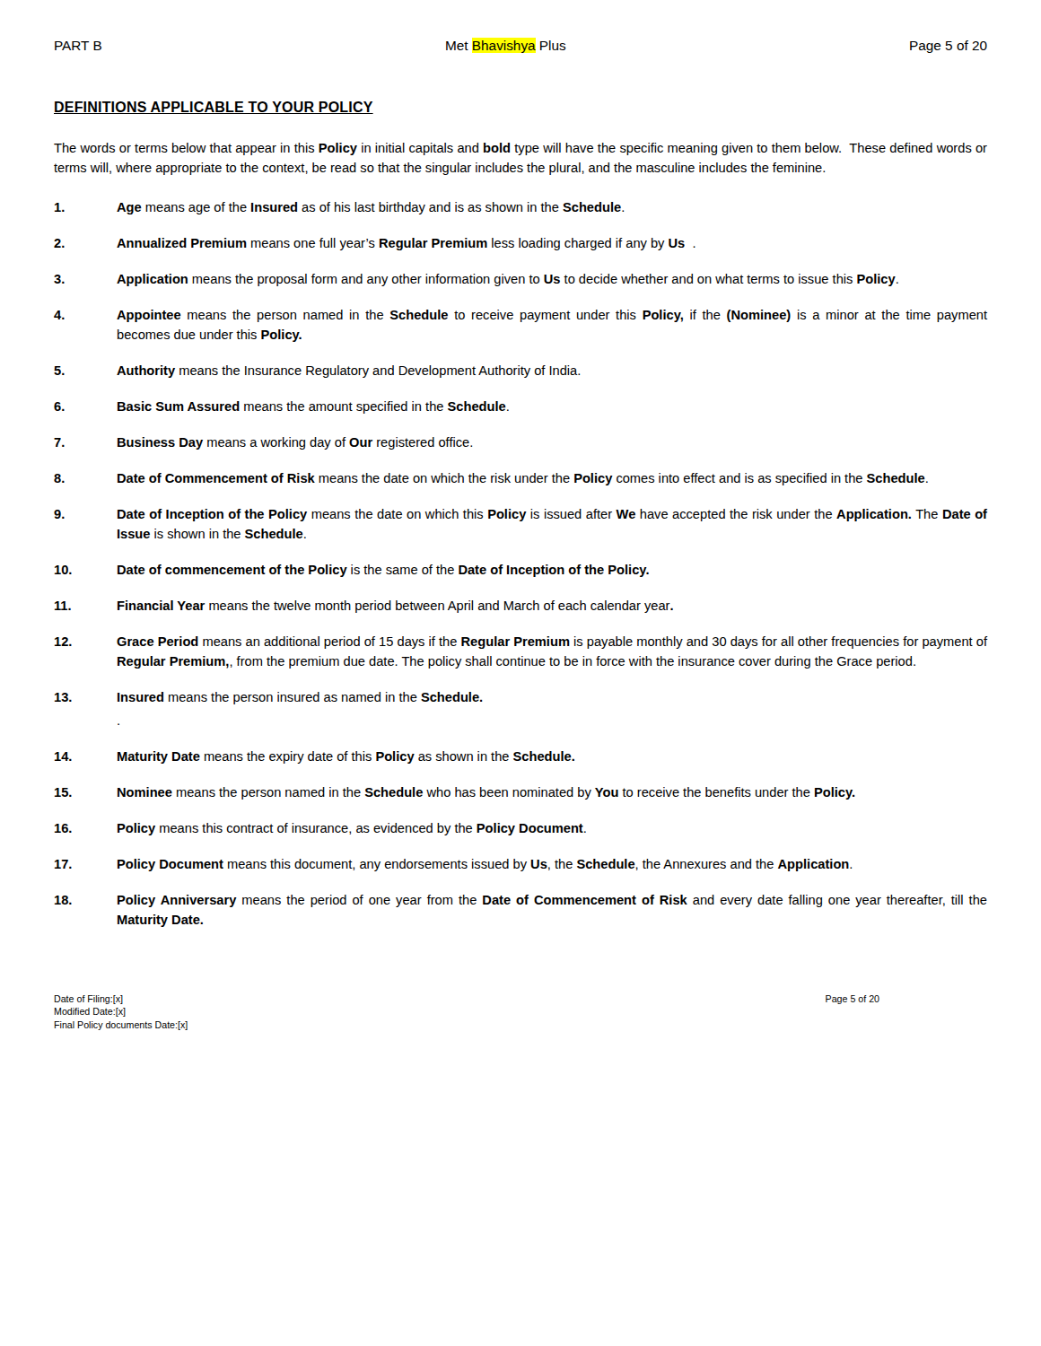PART B Met Bhavishya Plus Page 5 of 20
DEFINITIONS APPLICABLE TO YOUR POLICY
The words or terms below that appear in this Policy in initial capitals and bold type will have the specific meaning given to them below. These defined words or terms will, where appropriate to the context, be read so that the singular includes the plural, and the masculine includes the feminine.
Age means age of the Insured as of his last birthday and is as shown in the Schedule.
Annualized Premium means one full year’s Regular Premium less loading charged if any by Us .
Application means the proposal form and any other information given to Us to decide whether and on what terms to issue this Policy.
Appointee means the person named in the Schedule to receive payment under this Policy, if the (Nominee) is a minor at the time payment becomes due under this Policy.
Authority means the Insurance Regulatory and Development Authority of India.
Basic Sum Assured means the amount specified in the Schedule.
Business Day means a working day of Our registered office.
Date of Commencement of Risk means the date on which the risk under the Policy comes into effect and is as specified in the Schedule.
Date of Inception of the Policy means the date on which this Policy is issued after We have accepted the risk under the Application. The Date of Issue is shown in the Schedule.
Date of commencement of the Policy is the same of the Date of Inception of the Policy.
Financial Year means the twelve month period between April and March of each calendar year.
Grace Period means an additional period of 15 days if the Regular Premium is payable monthly and 30 days for all other frequencies for payment of Regular Premium,, from the premium due date. The policy shall continue to be in force with the insurance cover during the Grace period.
Insured means the person insured as named in the Schedule. .
Maturity Date means the expiry date of this Policy as shown in the Schedule.
Nominee means the person named in the Schedule who has been nominated by You to receive the benefits under the Policy.
Policy means this contract of insurance, as evidenced by the Policy Document.
Policy Document means this document, any endorsements issued by Us, the Schedule, the Annexures and the Application.
Policy Anniversary means the period of one year from the Date of Commencement of Risk and every date falling one year thereafter, till the Maturity Date.
Date of Filing:[x] Modified Date:[x] Final Policy documents Date:[x]
Page 5 of 20